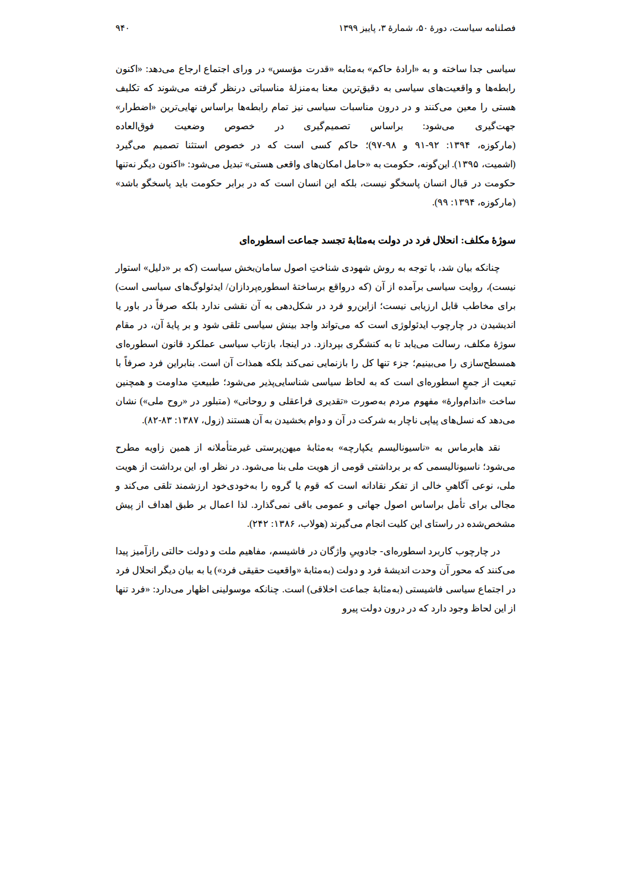فصلنامه سیاست، دورهٔ ۵۰، شمارهٔ ۳، پاییز ۱۳۹۹ ۹۴۰
سیاسی جدا ساخته و به «ارادهٔ حاکم» به‌مثابه «قدرت مؤسس» در ورای اجتماع ارجاع می‌دهد: «اکنون رابطه‌ها و واقعیت‌های سیاسی به دقیق‌ترین معنا به‌منزلهٔ مناسباتی درنظر گرفته می‌شوند که تکلیف هستی را معین می‌کنند و در درون مناسبات سیاسی نیز تمام رابطه‌ها براساس نهایی‌ترین «اضطرار» جهت‌گیری می‌شود: براساس تصمیم‌گیری در خصوص وضعیت فوق‌العاده (مارکوزه، ۱۳۹۴: ۹۲-۹۱ و ۹۸-۹۷)؛ حاکم کسی است که در خصوص استثنا تصمیم می‌گیرد (اشمیت، ۱۳۹۵). این‌گونه، حکومت به «حامل امکان‌های واقعی هستی» تبدیل می‌شود: «اکنون دیگر نه‌تنها حکومت در قبال انسان پاسخگو نیست، بلکه این انسان است که در برابر حکومت باید پاسخگو باشد» (مارکوزه، ۱۳۹۴: ۹۹).
سوژهٔ مکلف: انحلال فرد در دولت به‌مثابهٔ تجسد جماعت اسطوره‌ای
چنانکه بیان شد، با توجه به روش شهودی شناختِ اصول سامان‌بخش سیاست (که بر «دلیل» استوار نیست)، روایت سیاسی برآمده از آن (که درواقع برساختهٔ اسطوره‌پردازان/ ایدئولوگ‌های سیاسی است) برای مخاطب قابل ارزیابی نیست؛ ازاین‌رو فرد در شکل‌دهی به آن نقشی ندارد بلکه صرفاً در باور یا اندیشیدن در چارچوب ایدئولوژی است که می‌تواند واجد بینش سیاسی تلقی شود و بر پایهٔ آن، در مقام سوژهٔ مکلف، رسالت می‌یابد تا به کنشگری بپردازد. در اینجا، بازتاب سیاسی عملکرد قانون اسطوره‌ای همسطح‌سازی را می‌بینیم؛ جزء تنها کل را بازنمایی نمی‌کند بلکه همذات آن است. بنابراین فرد صرفاً با تبعیت از جمعِ اسطوره‌ای است که به لحاظ سیاسی شناسایی‌پذیر می‌شود؛ طبیعتِ مداومت و همچنین ساخت «اندام‌وارهٔ» مفهوم مردم به‌صورت «تقدیری فراعقلی و روحانی» (متبلور در «روح ملی») نشان می‌دهد که نسل‌های پیاپی ناچار به شرکت در آن و دوام بخشیدن به آن هستند (زول، ۱۳۸۷: ۸۳-۸۲).
نقد هابرماس به «ناسیونالیسم یکپارچه» به‌مثابهٔ میهن‌پرستی غیرمتأملانه از همین زاویه مطرح می‌شود؛ ناسیونالیسمی که بر برداشتی قومی از هویت ملی بنا می‌شود. در نظر او، این برداشت از هویت ملی، نوعی آگاهیِ خالی از تفکر نقادانه است که قوم یا گروه را به‌خودی‌خود ارزشمند تلقی می‌کند و مجالی برای تأمل براساس اصول جهانی و عمومی باقی نمی‌گذارد. لذا اعمال بر طبق اهداف از پیش مشخص‌شده در راستای این کلیت انجام می‌گیرند (هولاب، ۱۳۸۶: ۲۴۲).
در چارچوب کاربرد اسطوره‌ای- جادوییِ واژگان در فاشیسم، مفاهیم ملت و دولت حالتی رازآمیز پیدا می‌کنند که محور آن وحدت اندیشهٔ فرد و دولت (به‌مثابهٔ «واقعیت حقیقی فرد») یا به بیان دیگر انحلال فرد در اجتماع سیاسی فاشیستی (به‌مثابهٔ جماعت اخلاقی) است. چنانکه موسولینی اظهار می‌دارد: «فرد تنها از این لحاظ وجود دارد که در درون دولت پیرو